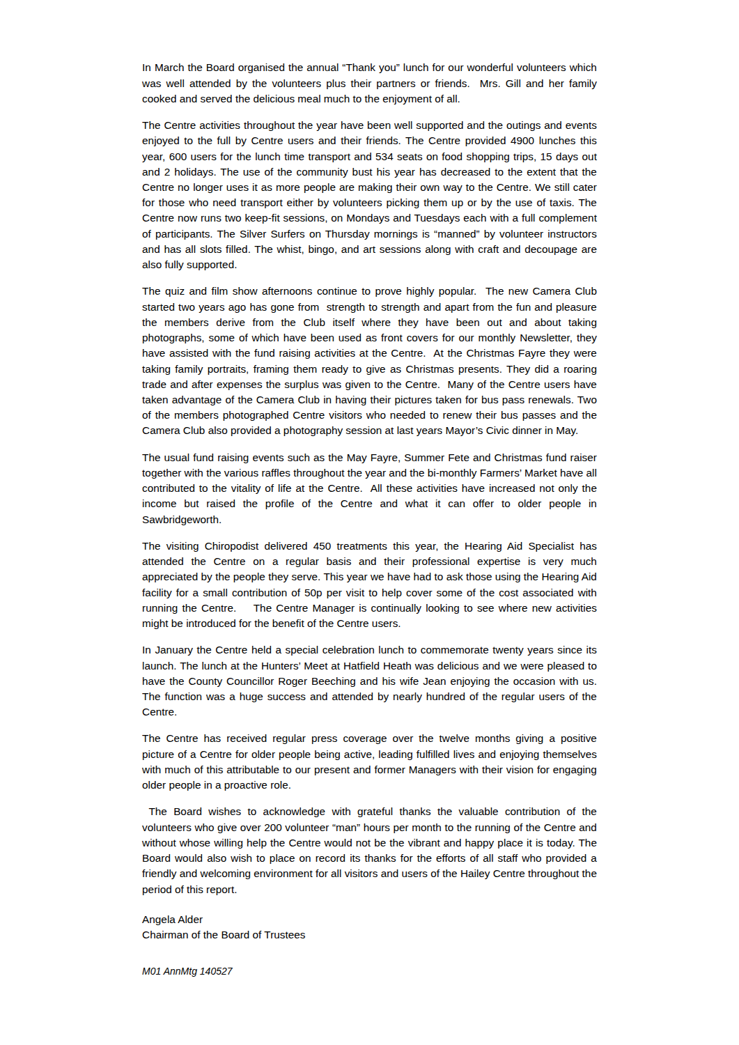In March the Board organised the annual “Thank you” lunch for our wonderful volunteers which was well attended by the volunteers plus their partners or friends. Mrs. Gill and her family cooked and served the delicious meal much to the enjoyment of all.
The Centre activities throughout the year have been well supported and the outings and events enjoyed to the full by Centre users and their friends. The Centre provided 4900 lunches this year, 600 users for the lunch time transport and 534 seats on food shopping trips, 15 days out and 2 holidays. The use of the community bust his year has decreased to the extent that the Centre no longer uses it as more people are making their own way to the Centre. We still cater for those who need transport either by volunteers picking them up or by the use of taxis. The Centre now runs two keep-fit sessions, on Mondays and Tuesdays each with a full complement of participants. The Silver Surfers on Thursday mornings is “manned” by volunteer instructors and has all slots filled. The whist, bingo, and art sessions along with craft and decoupage are also fully supported.
The quiz and film show afternoons continue to prove highly popular. The new Camera Club started two years ago has gone from strength to strength and apart from the fun and pleasure the members derive from the Club itself where they have been out and about taking photographs, some of which have been used as front covers for our monthly Newsletter, they have assisted with the fund raising activities at the Centre. At the Christmas Fayre they were taking family portraits, framing them ready to give as Christmas presents. They did a roaring trade and after expenses the surplus was given to the Centre. Many of the Centre users have taken advantage of the Camera Club in having their pictures taken for bus pass renewals. Two of the members photographed Centre visitors who needed to renew their bus passes and the Camera Club also provided a photography session at last years Mayor’s Civic dinner in May.
The usual fund raising events such as the May Fayre, Summer Fete and Christmas fund raiser together with the various raffles throughout the year and the bi-monthly Farmers’ Market have all contributed to the vitality of life at the Centre. All these activities have increased not only the income but raised the profile of the Centre and what it can offer to older people in Sawbridgeworth.
The visiting Chiropodist delivered 450 treatments this year, the Hearing Aid Specialist has attended the Centre on a regular basis and their professional expertise is very much appreciated by the people they serve. This year we have had to ask those using the Hearing Aid facility for a small contribution of 50p per visit to help cover some of the cost associated with running the Centre. The Centre Manager is continually looking to see where new activities might be introduced for the benefit of the Centre users.
In January the Centre held a special celebration lunch to commemorate twenty years since its launch. The lunch at the Hunters’ Meet at Hatfield Heath was delicious and we were pleased to have the County Councillor Roger Beeching and his wife Jean enjoying the occasion with us. The function was a huge success and attended by nearly hundred of the regular users of the Centre.
The Centre has received regular press coverage over the twelve months giving a positive picture of a Centre for older people being active, leading fulfilled lives and enjoying themselves with much of this attributable to our present and former Managers with their vision for engaging older people in a proactive role.
The Board wishes to acknowledge with grateful thanks the valuable contribution of the volunteers who give over 200 volunteer “man” hours per month to the running of the Centre and without whose willing help the Centre would not be the vibrant and happy place it is today. The Board would also wish to place on record its thanks for the efforts of all staff who provided a friendly and welcoming environment for all visitors and users of the Hailey Centre throughout the period of this report.
Angela Alder
Chairman of the Board of Trustees
M01 AnnMtg 140527